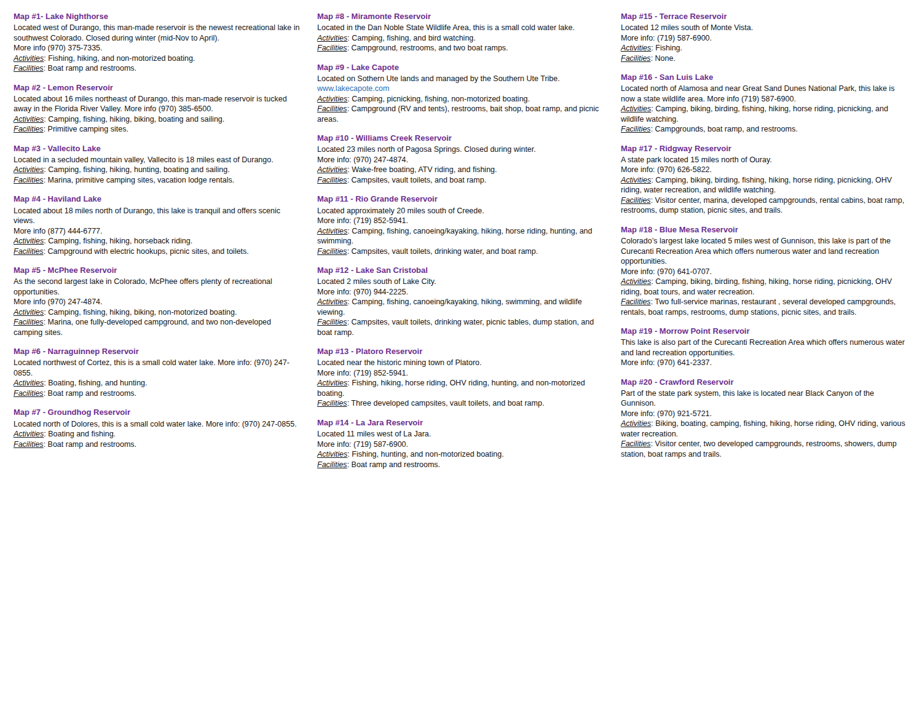Map #1- Lake Nighthorse
Located west of Durango, this man-made reservoir is the newest recreational lake in southwest Colorado. Closed during winter (mid-Nov to April).
More info (970) 375-7335.
Activities: Fishing, hiking, and non-motorized boating.
Facilities: Boat ramp and restrooms.
Map #2 - Lemon Reservoir
Located about 16 miles northeast of Durango, this man-made reservoir is tucked away in the Florida River Valley. More info (970) 385-6500.
Activities: Camping, fishing, hiking, biking, boating and sailing.
Facilities: Primitive camping sites.
Map #3 - Vallecito Lake
Located in a secluded mountain valley, Vallecito is 18 miles east of Durango.
Activities: Camping, fishing, hiking, hunting, boating and sailing.
Facilities: Marina, primitive camping sites, vacation lodge rentals.
Map #4 - Haviland Lake
Located about 18 miles north of Durango, this lake is tranquil and offers scenic views.
More info (877) 444-6777.
Activities: Camping, fishing, hiking, horseback riding.
Facilities: Campground with electric hookups, picnic sites, and toilets.
Map #5 - McPhee Reservoir
As the second largest lake in Colorado, McPhee offers plenty of recreational opportunities.
More info (970) 247-4874.
Activities: Camping, fishing, hiking, biking, non-motorized boating.
Facilities: Marina, one fully-developed campground, and two non-developed camping sites.
Map #6 - Narraguinnep Reservoir
Located northwest of Cortez, this is a small cold water lake. More info: (970) 247-0855.
Activities: Boating, fishing, and hunting.
Facilities: Boat ramp and restrooms.
Map #7 - Groundhog Reservoir
Located north of Dolores, this is a small cold water lake. More info: (970) 247-0855.
Activities: Boating and fishing.
Facilities: Boat ramp and restrooms.
Map #8 - Miramonte Reservoir
Located in the Dan Noble State Wildlife Area, this is a small cold water lake.
Activities: Camping, fishing, and bird watching.
Facilities: Campground, restrooms, and two boat ramps.
Map #9 - Lake Capote
Located on Sothern Ute lands and managed by the Southern Ute Tribe. www.lakecapote.com
Activities: Camping, picnicking, fishing, non-motorized boating.
Facilities: Campground (RV and tents), restrooms, bait shop, boat ramp, and picnic areas.
Map #10 - Williams Creek Reservoir
Located 23 miles north of Pagosa Springs. Closed during winter.
More info: (970) 247-4874.
Activities: Wake-free boating, ATV riding, and fishing.
Facilities: Campsites, vault toilets, and boat ramp.
Map #11 - Rio Grande Reservoir
Located approximately 20 miles south of Creede.
More info: (719) 852-5941.
Activities: Camping, fishing, canoeing/kayaking, hiking, horse riding, hunting, and swimming.
Facilities: Campsites, vault toilets, drinking water, and boat ramp.
Map #12 - Lake San Cristobal
Located 2 miles south of Lake City.
More info: (970) 944-2225.
Activities: Camping, fishing, canoeing/kayaking, hiking, swimming, and wildlife viewing.
Facilities: Campsites, vault toilets, drinking water, picnic tables, dump station, and boat ramp.
Map #13 - Platoro Reservoir
Located near the historic mining town of Platoro.
More info: (719) 852-5941.
Activities: Fishing, hiking, horse riding, OHV riding, hunting, and non-motorized boating.
Facilities: Three developed campsites, vault toilets, and boat ramp.
Map #14 - La Jara Reservoir
Located 11 miles west of La Jara.
More info: (719) 587-6900.
Activities: Fishing, hunting, and non-motorized boating.
Facilities: Boat ramp and restrooms.
Map #15 - Terrace Reservoir
Located 12 miles south of Monte Vista.
More info: (719) 587-6900.
Activities: Fishing.
Facilities: None.
Map #16 - San Luis Lake
Located north of Alamosa and near Great Sand Dunes National Park, this lake is now a state wildlife area. More info (719) 587-6900.
Activities: Camping, biking, birding, fishing, hiking, horse riding, picnicking, and wildlife watching.
Facilities: Campgrounds, boat ramp, and restrooms.
Map #17 - Ridgway Reservoir
A state park located 15 miles north of Ouray.
More info: (970) 626-5822.
Activities: Camping, biking, birding, fishing, hiking, horse riding, picnicking, OHV riding, water recreation, and wildlife watching.
Facilities: Visitor center, marina, developed campgrounds, rental cabins, boat ramp, restrooms, dump station, picnic sites, and trails.
Map #18 - Blue Mesa Reservoir
Colorado’s largest lake located 5 miles west of Gunnison, this lake is part of the Curecanti Recreation Area which offers numerous water and land recreation opportunities.
More info: (970) 641-0707.
Activities: Camping, biking, birding, fishing, hiking, horse riding, picnicking, OHV riding, boat tours, and water recreation.
Facilities: Two full-service marinas, restaurant , several developed campgrounds, rentals, boat ramps, restrooms, dump stations, picnic sites, and trails.
Map #19 - Morrow Point Reservoir
This lake is also part of the Curecanti Recreation Area which offers numerous water and land recreation opportunities.
More info: (970) 641-2337.
Map #20 - Crawford Reservoir
Part of the state park system, this lake is located near Black Canyon of the Gunnison.
More info: (970) 921-5721.
Activities: Biking, boating, camping, fishing, hiking, horse riding, OHV riding, various water recreation.
Facilities: Visitor center, two developed campgrounds, restrooms, showers, dump station, boat ramps and trails.